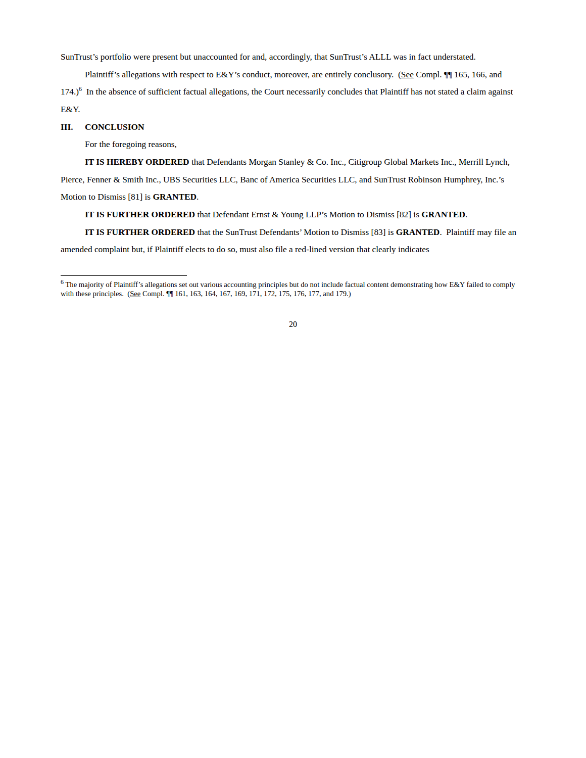SunTrust’s portfolio were present but unaccounted for and, accordingly, that SunTrust’s ALLL was in fact understated.
Plaintiff’s allegations with respect to E&Y’s conduct, moreover, are entirely conclusory. (See Compl. ¶¶ 165, 166, and 174.)6 In the absence of sufficient factual allegations, the Court necessarily concludes that Plaintiff has not stated a claim against E&Y.
III. CONCLUSION
For the foregoing reasons,
IT IS HEREBY ORDERED that Defendants Morgan Stanley & Co. Inc., Citigroup Global Markets Inc., Merrill Lynch, Pierce, Fenner & Smith Inc., UBS Securities LLC, Banc of America Securities LLC, and SunTrust Robinson Humphrey, Inc.’s Motion to Dismiss [81] is GRANTED.
IT IS FURTHER ORDERED that Defendant Ernst & Young LLP’s Motion to Dismiss [82] is GRANTED.
IT IS FURTHER ORDERED that the SunTrust Defendants’ Motion to Dismiss [83] is GRANTED. Plaintiff may file an amended complaint but, if Plaintiff elects to do so, must also file a red-lined version that clearly indicates
6 The majority of Plaintiff’s allegations set out various accounting principles but do not include factual content demonstrating how E&Y failed to comply with these principles. (See Compl. ¶¶ 161, 163, 164, 167, 169, 171, 172, 175, 176, 177, and 179.)
20